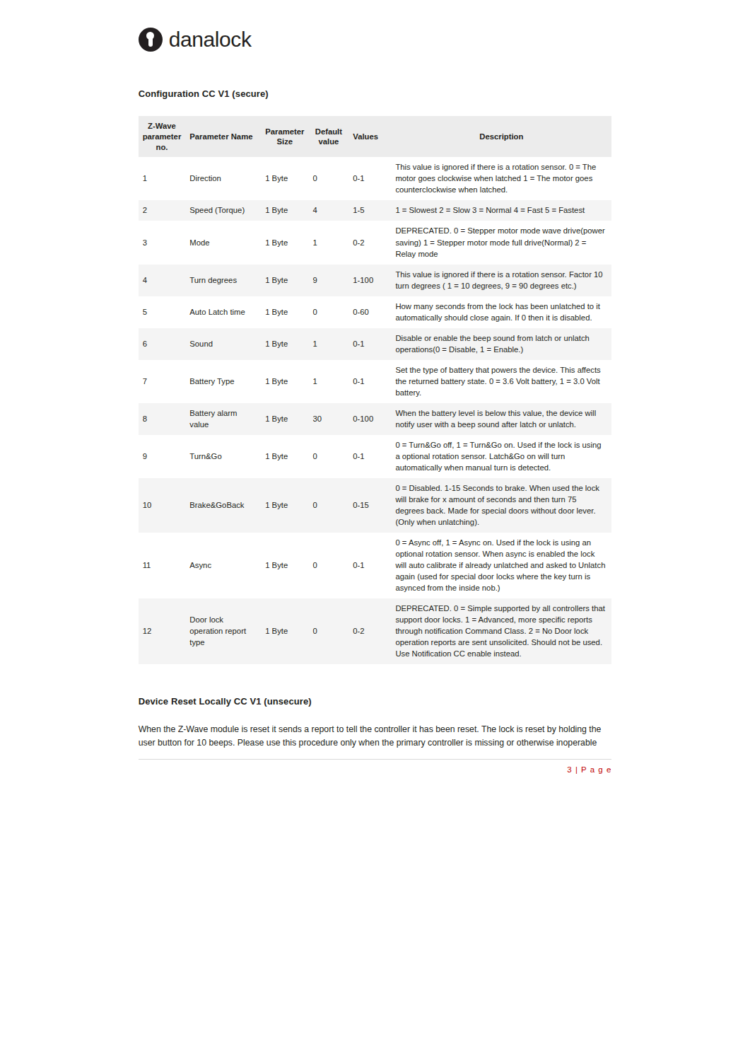danalock
Configuration CC V1 (secure)
| Z-Wave parameter no. | Parameter Name | Parameter Size | Default value | Values | Description |
| --- | --- | --- | --- | --- | --- |
| 1 | Direction | 1 Byte | 0 | 0-1 | This value is ignored if there is a rotation sensor. 0 = The motor goes clockwise when latched 1 = The motor goes counterclockwise when latched. |
| 2 | Speed (Torque) | 1 Byte | 4 | 1-5 | 1 = Slowest 2 = Slow 3 = Normal 4 = Fast 5 = Fastest |
| 3 | Mode | 1 Byte | 1 | 0-2 | DEPRECATED. 0 = Stepper motor mode wave drive(power saving) 1 = Stepper motor mode full drive(Normal) 2 = Relay mode |
| 4 | Turn degrees | 1 Byte | 9 | 1-100 | This value is ignored if there is a rotation sensor. Factor 10 turn degrees ( 1 = 10 degrees, 9 = 90 degrees etc.) |
| 5 | Auto Latch time | 1 Byte | 0 | 0-60 | How many seconds from the lock has been unlatched to it automatically should close again. If 0 then it is disabled. |
| 6 | Sound | 1 Byte | 1 | 0-1 | Disable or enable the beep sound from latch or unlatch operations(0 = Disable, 1 = Enable.) |
| 7 | Battery Type | 1 Byte | 1 | 0-1 | Set the type of battery that powers the device. This affects the returned battery state. 0 = 3.6 Volt battery, 1 = 3.0 Volt battery. |
| 8 | Battery alarm value | 1 Byte | 30 | 0-100 | When the battery level is below this value, the device will notify user with a beep sound after latch or unlatch. |
| 9 | Turn&Go | 1 Byte | 0 | 0-1 | 0 = Turn&Go off, 1 = Turn&Go on. Used if the lock is using a optional rotation sensor. Latch&Go on will turn automatically when manual turn is detected. |
| 10 | Brake&GoBack | 1 Byte | 0 | 0-15 | 0 = Disabled. 1-15 Seconds to brake. When used the lock will brake for x amount of seconds and then turn 75 degrees back. Made for special doors without door lever.(Only when unlatching). |
| 11 | Async | 1 Byte | 0 | 0-1 | 0 = Async off, 1 = Async on. Used if the lock is using an optional rotation sensor. When async is enabled the lock will auto calibrate if already unlatched and asked to Unlatch again (used for special door locks where the key turn is asynced from the inside nob.) |
| 12 | Door lock operation report type | 1 Byte | 0 | 0-2 | DEPRECATED. 0 = Simple supported by all controllers that support door locks. 1 = Advanced, more specific reports through notification Command Class. 2 = No Door lock operation reports are sent unsolicited. Should not be used. Use Notification CC enable instead. |
Device Reset Locally CC V1 (unsecure)
When the Z-Wave module is reset it sends a report to tell the controller it has been reset. The lock is reset by holding the user button for 10 beeps. Please use this procedure only when the primary controller is missing or otherwise inoperable
3 | P a g e